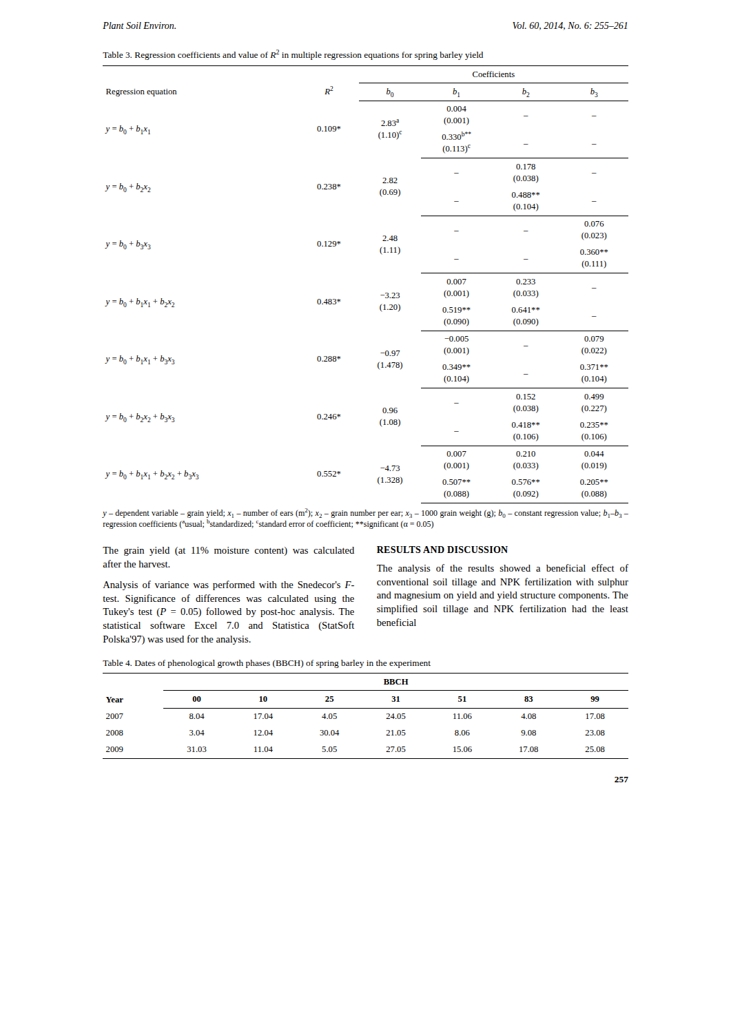Plant Soil Environ.
Vol. 60, 2014, No. 6: 255–261
Table 3. Regression coefficients and value of R2 in multiple regression equations for spring barley yield
| Regression equation | R 2 | Coefficients |
| --- | --- | --- |
| b 0 | b 1 | b 2 | b 3 |
| y = b 0 + b 1 x 1 | 0.109* | 2.83 a (1.10) c | 0.004 (0.001) | – | – |
| 0.330 b** (0.113) c | – | – |
| y = b 0 + b 2 x 2 | 0.238* | 2.82 (0.69) | – | 0.178 (0.038) | – |
| – | 0.488** (0.104) | – |
| y = b 0 + b 3 x 3 | 0.129* | 2.48 (1.11) | – | – | 0.076 (0.023) |
| – | – | 0.360** (0.111) |
| y = b 0 + b 1 x 1 + b 2 x 2 | 0.483* | −3.23 (1.20) | 0.007 (0.001) | 0.233 (0.033) | – |
| 0.519** (0.090) | 0.641** (0.090) | – |
| y = b 0 + b 1 x 1 + b 3 x 3 | 0.288* | −0.97 (1.478) | −0.005 (0.001) | – | 0.079 (0.022) |
| 0.349** (0.104) | – | 0.371** (0.104) |
| y = b 0 + b 2 x 2 + b 3 x 3 | 0.246* | 0.96 (1.08) | – | 0.152 (0.038) | 0.499 (0.227) |
| – | 0.418** (0.106) | 0.235** (0.106) |
| y = b 0 + b 1 x 1 + b 2 x 2 + b 3 x 3 | 0.552* | −4.73 (1.328) | 0.007 (0.001) | 0.210 (0.033) | 0.044 (0.019) |
| 0.507** (0.088) | 0.576** (0.092) | 0.205** (0.088) |
y – dependent variable – grain yield; x1 – number of ears (m2); x2 – grain number per ear; x3 – 1000 grain weight (g); b0 – constant regression value; b1–b3 – regression coefficients (ausual; bstandardized; cstandard error of coefficient; **significant (α = 0.05)
The grain yield (at 11% moisture content) was calculated after the harvest.
Analysis of variance was performed with the Snedecor's F-test. Significance of differences was calculated using the Tukey's test (P = 0.05) followed by post-hoc analysis. The statistical software Excel 7.0 and Statistica (StatSoft Polska'97) was used for the analysis.
Results and discussion
The analysis of the results showed a beneficial effect of conventional soil tillage and NPK fertilization with sulphur and magnesium on yield and yield structure components. The simplified soil tillage and NPK fertilization had the least beneficial
Table 4. Dates of phenological growth phases (BBCH) of spring barley in the experiment
| Year | BBCH |
| --- | --- |
| 00 | 10 | 25 | 31 | 51 | 83 | 99 |
| 2007 | 8.04 | 17.04 | 4.05 | 24.05 | 11.06 | 4.08 | 17.08 |
| 2008 | 3.04 | 12.04 | 30.04 | 21.05 | 8.06 | 9.08 | 23.08 |
| 2009 | 31.03 | 11.04 | 5.05 | 27.05 | 15.06 | 17.08 | 25.08 |
257